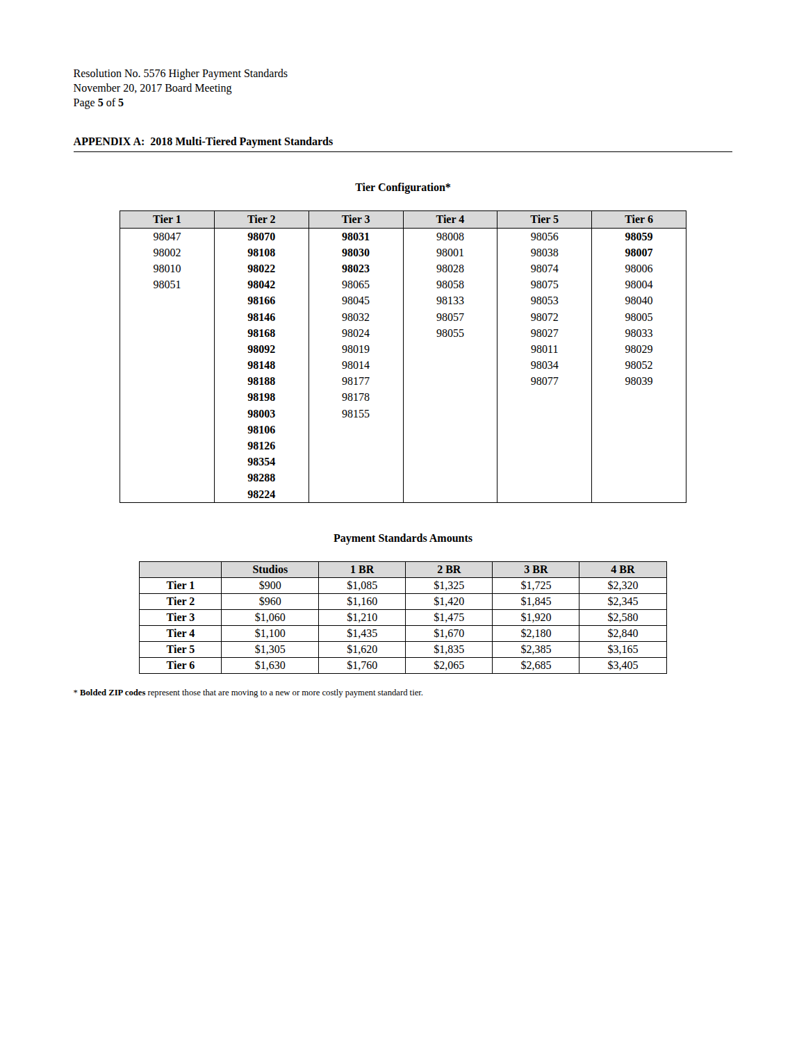Resolution No. 5576 Higher Payment Standards
November 20, 2017 Board Meeting
Page 5 of 5
APPENDIX A: 2018 Multi-Tiered Payment Standards
Tier Configuration*
| Tier 1 | Tier 2 | Tier 3 | Tier 4 | Tier 5 | Tier 6 |
| --- | --- | --- | --- | --- | --- |
| 98047 | 98070 | 98031 | 98008 | 98056 | 98059 |
| 98002 | 98108 | 98030 | 98001 | 98038 | 98007 |
| 98010 | 98022 | 98023 | 98028 | 98074 | 98006 |
| 98051 | 98042 | 98065 | 98058 | 98075 | 98004 |
| | 98166 | 98045 | 98133 | 98053 | 98040 |
| | 98146 | 98032 | 98057 | 98072 | 98005 |
| | 98168 | 98024 | 98055 | 98027 | 98033 |
| | 98092 | 98019 | | 98011 | 98029 |
| | 98148 | 98014 | | 98034 | 98052 |
| | 98188 | 98177 | | 98077 | 98039 |
| | 98198 | 98178 | | | |
| | 98003 | 98155 | | | |
| | 98106 | | | | |
| | 98126 | | | | |
| | 98354 | | | | |
| | 98288 | | | | |
| | 98224 | | | | |
Payment Standards Amounts
| | Studios | 1 BR | 2 BR | 3 BR | 4 BR |
| --- | --- | --- | --- | --- | --- |
| Tier 1 | $900 | $1,085 | $1,325 | $1,725 | $2,320 |
| Tier 2 | $960 | $1,160 | $1,420 | $1,845 | $2,345 |
| Tier 3 | $1,060 | $1,210 | $1,475 | $1,920 | $2,580 |
| Tier 4 | $1,100 | $1,435 | $1,670 | $2,180 | $2,840 |
| Tier 5 | $1,305 | $1,620 | $1,835 | $2,385 | $3,165 |
| Tier 6 | $1,630 | $1,760 | $2,065 | $2,685 | $3,405 |
* Bolded ZIP codes represent those that are moving to a new or more costly payment standard tier.